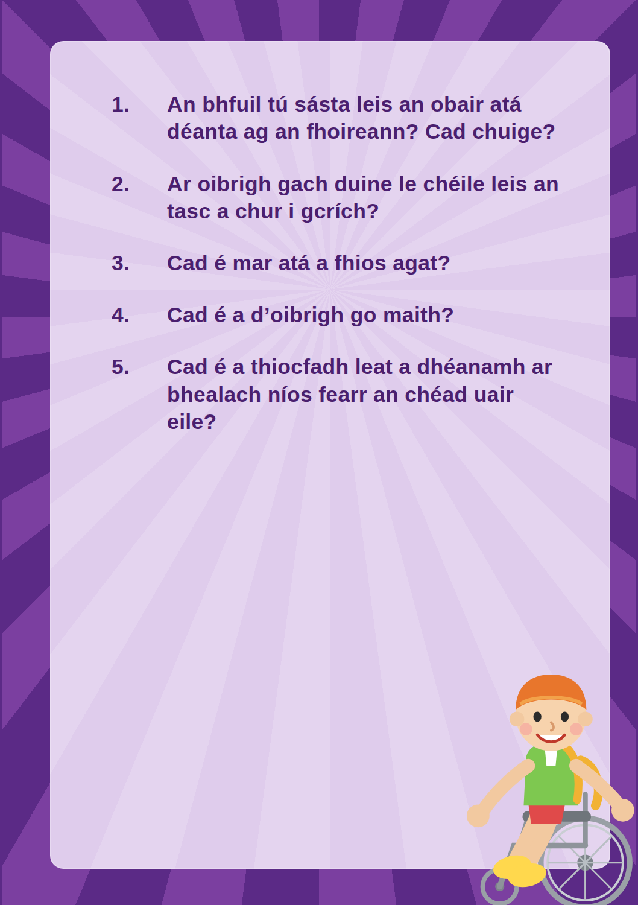An bhfuil tú sásta leis an obair atá déanta ag an fhoireann? Cad chuige?
Ar oibrigh gach duine le chéile leis an tasc a chur i gcrích?
Cad é mar atá a fhios agat?
Cad é a d’oibrigh go maith?
Cad é a thiocfadh leat a dhéanamh ar bhealach níos fearr an chéad uair eile?